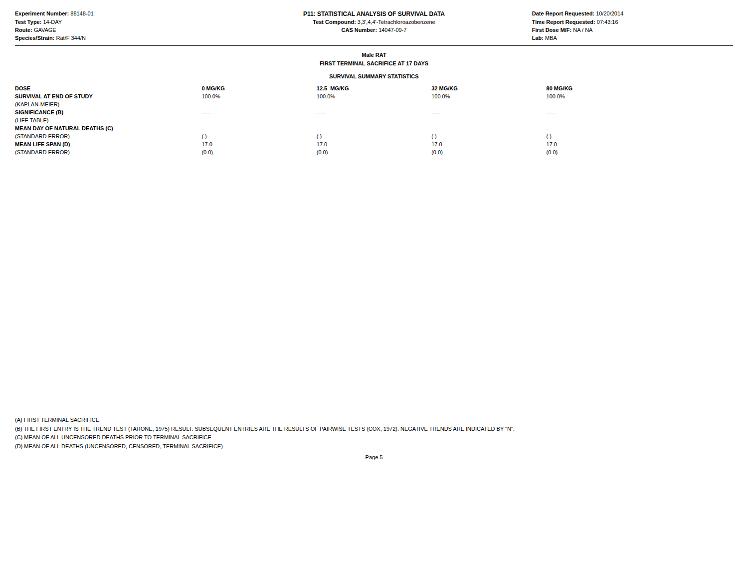| Experiment Number: 88148-01 | P11: STATISTICAL ANALYSIS OF SURVIVAL DATA | Date Report Requested: 10/20/2014 |
| Test Type: 14-DAY | Test Compound: 3,3',4,4'-Tetrachloroazobenzene | Time Report Requested: 07:43:16 |
| Route: GAVAGE | CAS Number: 14047-09-7 | First Dose M/F: NA / NA |
| Species/Strain: Rat/F 344/N | | Lab: MBA |
Male RAT
FIRST TERMINAL SACRIFICE AT 17 DAYS
SURVIVAL SUMMARY STATISTICS
| DOSE | 0 MG/KG | 12.5 MG/KG | 32 MG/KG | 80 MG/KG | |
| --- | --- | --- | --- | --- | --- |
| SURVIVAL AT END OF STUDY | 100.0% | 100.0% | 100.0% | 100.0% | |
| (KAPLAN-MEIER) | | | | | |
| SIGNIFICANCE (B) | ----- | ----- | ----- | ----- | |
| (LIFE TABLE) | | | | | |
| MEAN DAY OF NATURAL DEATHS (C) | . | . | . | . | |
| (STANDARD ERROR) | (.) | (.) | (.) | (.) | |
| MEAN LIFE SPAN (D) | 17.0 | 17.0 | 17.0 | 17.0 | |
| (STANDARD ERROR) | (0.0) | (0.0) | (0.0) | (0.0) | |
(A) FIRST TERMINAL SACRIFICE
(B) THE FIRST ENTRY IS THE TREND TEST (TARONE, 1975) RESULT. SUBSEQUENT ENTRIES ARE THE RESULTS OF PAIRWISE TESTS (COX, 1972). NEGATIVE TRENDS ARE INDICATED BY "N".
(C) MEAN OF ALL UNCENSORED DEATHS PRIOR TO TERMINAL SACRIFICE
(D) MEAN OF ALL DEATHS (UNCENSORED, CENSORED, TERMINAL SACRIFICE)
Page 5